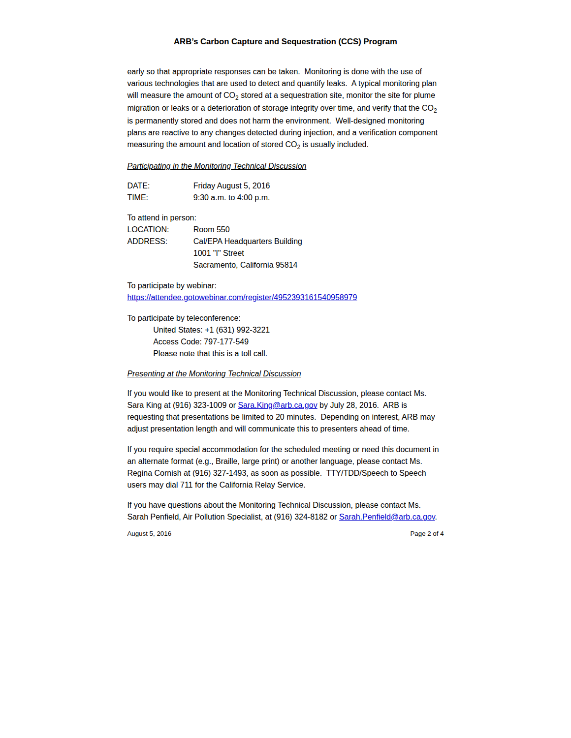ARB’s Carbon Capture and Sequestration (CCS) Program
early so that appropriate responses can be taken. Monitoring is done with the use of various technologies that are used to detect and quantify leaks. A typical monitoring plan will measure the amount of CO2 stored at a sequestration site, monitor the site for plume migration or leaks or a deterioration of storage integrity over time, and verify that the CO2 is permanently stored and does not harm the environment. Well-designed monitoring plans are reactive to any changes detected during injection, and a verification component measuring the amount and location of stored CO2 is usually included.
Participating in the Monitoring Technical Discussion
| DATE: | Friday August 5, 2016 |
| TIME: | 9:30 a.m. to 4:00 p.m. |
To attend in person:
| LOCATION: | Room 550 |
| ADDRESS: | Cal/EPA Headquarters Building 1001 "I" Street Sacramento, California 95814 |
To participate by webinar:
https://attendee.gotowebinar.com/register/4952393161540958979
To participate by teleconference:
United States: +1 (631) 992-3221
Access Code: 797-177-549
Please note that this is a toll call.
Presenting at the Monitoring Technical Discussion
If you would like to present at the Monitoring Technical Discussion, please contact Ms. Sara King at (916) 323-1009 or Sara.King@arb.ca.gov by July 28, 2016. ARB is requesting that presentations be limited to 20 minutes. Depending on interest, ARB may adjust presentation length and will communicate this to presenters ahead of time.
If you require special accommodation for the scheduled meeting or need this document in an alternate format (e.g., Braille, large print) or another language, please contact Ms. Regina Cornish at (916) 327-1493, as soon as possible. TTY/TDD/Speech to Speech users may dial 711 for the California Relay Service.
If you have questions about the Monitoring Technical Discussion, please contact Ms. Sarah Penfield, Air Pollution Specialist, at (916) 324-8182 or Sarah.Penfield@arb.ca.gov.
August 5, 2016 Page 2 of 4